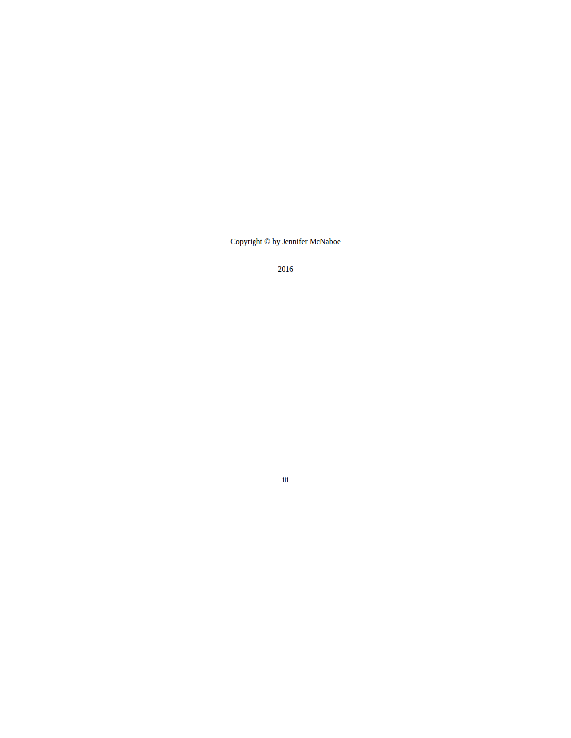Copyright © by Jennifer McNaboe
2016
iii